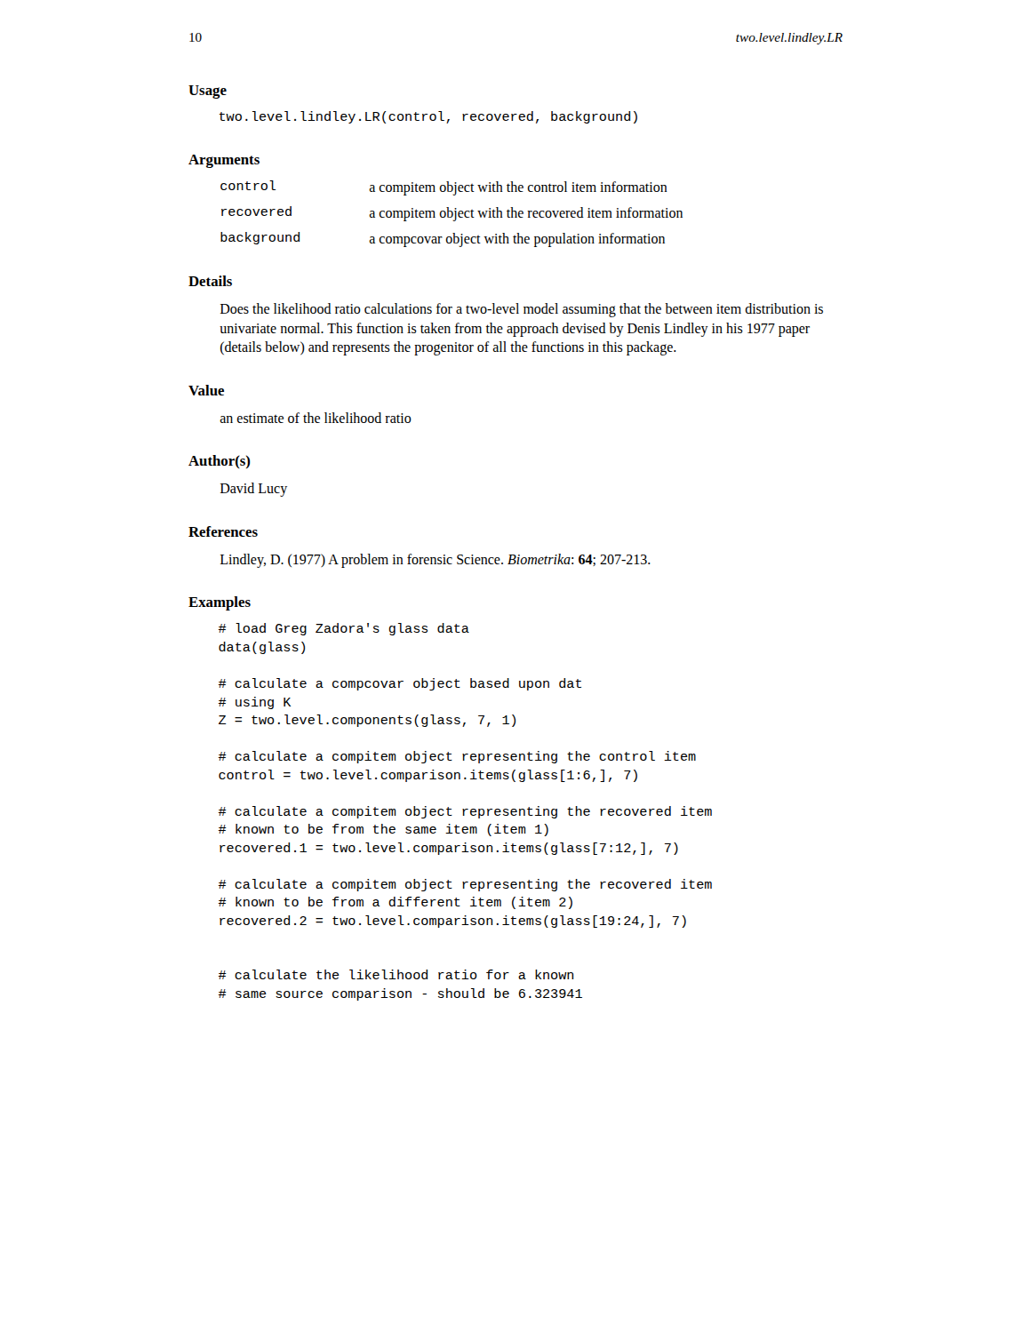10 two.level.lindley.LR
Usage
two.level.lindley.LR(control, recovered, background)
Arguments
control
a compitem object with the control item information
recovered
a compitem object with the recovered item information
background
a compcovar object with the population information
Details
Does the likelihood ratio calculations for a two-level model assuming that the between item distribution is univariate normal. This function is taken from the approach devised by Denis Lindley in his 1977 paper (details below) and represents the progenitor of all the functions in this package.
Value
an estimate of the likelihood ratio
Author(s)
David Lucy
References
Lindley, D. (1977) A problem in forensic Science. Biometrika: 64; 207-213.
Examples
# load Greg Zadora's glass data
data(glass)

# calculate a compcovar object based upon dat
# using K
Z = two.level.components(glass, 7, 1)

# calculate a compitem object representing the control item
control = two.level.comparison.items(glass[1:6,], 7)

# calculate a compitem object representing the recovered item
# known to be from the same item (item 1)
recovered.1 = two.level.comparison.items(glass[7:12,], 7)

# calculate a compitem object representing the recovered item
# known to be from a different item (item 2)
recovered.2 = two.level.comparison.items(glass[19:24,], 7)


# calculate the likelihood ratio for a known
# same source comparison - should be 6.323941